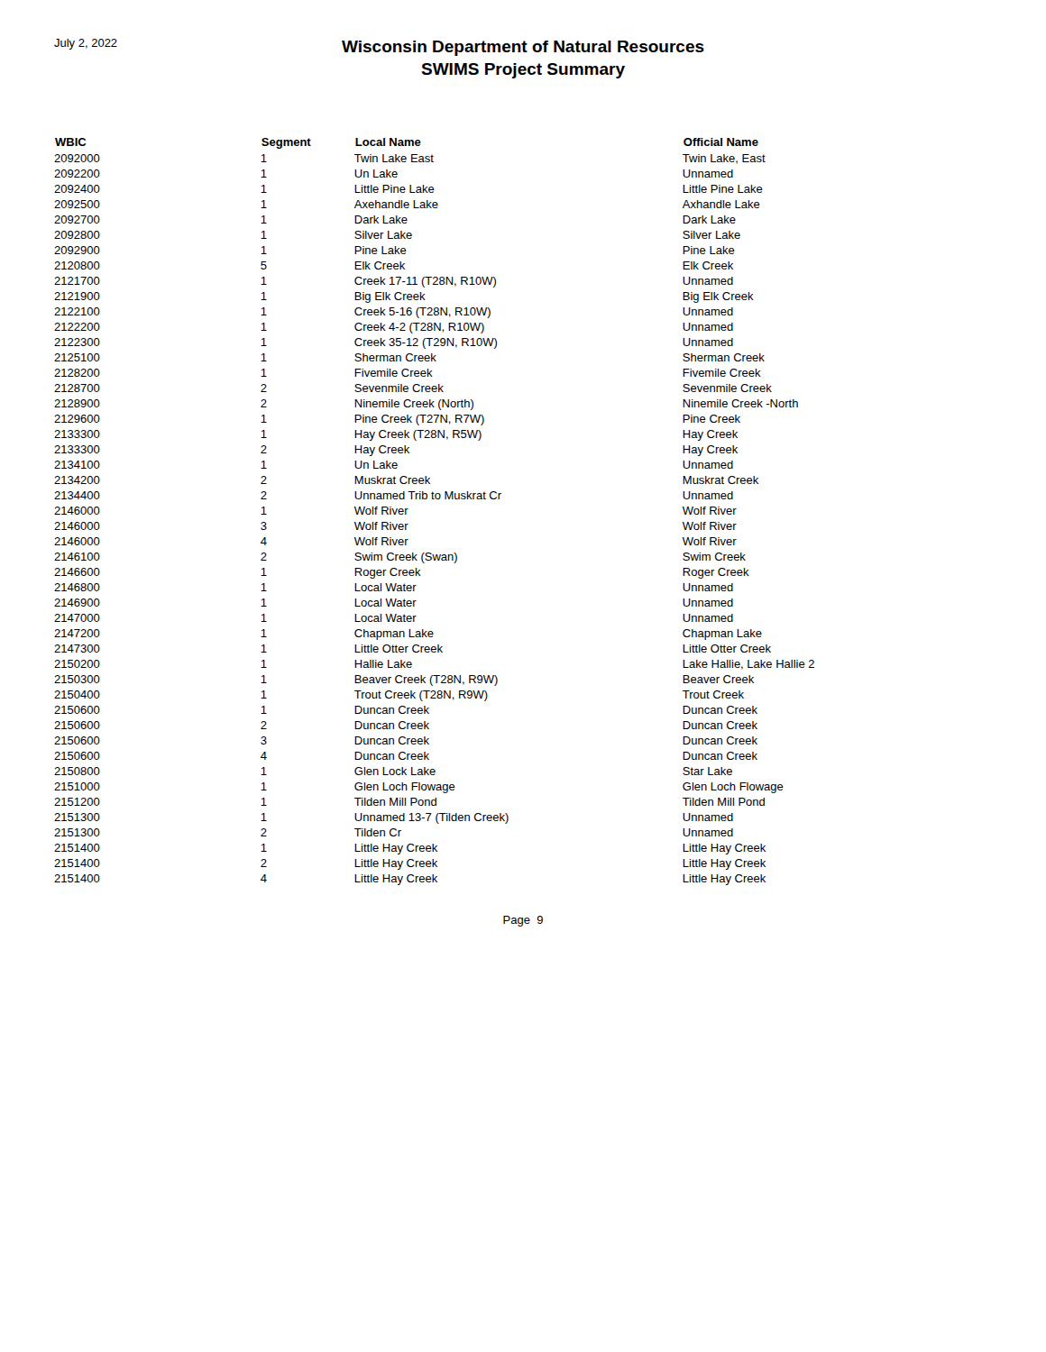July 2, 2022
Wisconsin Department of Natural Resources
SWIMS Project Summary
| WBIC | Segment | Local Name | Official Name |
| --- | --- | --- | --- |
| 2092000 | 1 | Twin Lake East | Twin Lake, East |
| 2092200 | 1 | Un Lake | Unnamed |
| 2092400 | 1 | Little Pine Lake | Little Pine Lake |
| 2092500 | 1 | Axehandle Lake | Axhandle Lake |
| 2092700 | 1 | Dark Lake | Dark Lake |
| 2092800 | 1 | Silver Lake | Silver Lake |
| 2092900 | 1 | Pine Lake | Pine Lake |
| 2120800 | 5 | Elk Creek | Elk Creek |
| 2121700 | 1 | Creek 17-11 (T28N, R10W) | Unnamed |
| 2121900 | 1 | Big Elk Creek | Big Elk Creek |
| 2122100 | 1 | Creek 5-16 (T28N, R10W) | Unnamed |
| 2122200 | 1 | Creek 4-2 (T28N, R10W) | Unnamed |
| 2122300 | 1 | Creek 35-12 (T29N, R10W) | Unnamed |
| 2125100 | 1 | Sherman Creek | Sherman Creek |
| 2128200 | 1 | Fivemile Creek | Fivemile Creek |
| 2128700 | 2 | Sevenmile Creek | Sevenmile Creek |
| 2128900 | 2 | Ninemile Creek (North) | Ninemile Creek -North |
| 2129600 | 1 | Pine Creek (T27N, R7W) | Pine Creek |
| 2133300 | 1 | Hay Creek (T28N, R5W) | Hay Creek |
| 2133300 | 2 | Hay Creek | Hay Creek |
| 2134100 | 1 | Un Lake | Unnamed |
| 2134200 | 2 | Muskrat Creek | Muskrat Creek |
| 2134400 | 2 | Unnamed Trib to Muskrat Cr | Unnamed |
| 2146000 | 1 | Wolf River | Wolf River |
| 2146000 | 3 | Wolf River | Wolf River |
| 2146000 | 4 | Wolf River | Wolf River |
| 2146100 | 2 | Swim Creek (Swan) | Swim Creek |
| 2146600 | 1 | Roger Creek | Roger Creek |
| 2146800 | 1 | Local Water | Unnamed |
| 2146900 | 1 | Local Water | Unnamed |
| 2147000 | 1 | Local Water | Unnamed |
| 2147200 | 1 | Chapman Lake | Chapman Lake |
| 2147300 | 1 | Little Otter Creek | Little Otter Creek |
| 2150200 | 1 | Hallie Lake | Lake Hallie, Lake Hallie 2 |
| 2150300 | 1 | Beaver Creek (T28N, R9W) | Beaver Creek |
| 2150400 | 1 | Trout Creek (T28N, R9W) | Trout Creek |
| 2150600 | 1 | Duncan Creek | Duncan Creek |
| 2150600 | 2 | Duncan Creek | Duncan Creek |
| 2150600 | 3 | Duncan Creek | Duncan Creek |
| 2150600 | 4 | Duncan Creek | Duncan Creek |
| 2150800 | 1 | Glen Lock Lake | Star Lake |
| 2151000 | 1 | Glen Loch Flowage | Glen Loch Flowage |
| 2151200 | 1 | Tilden Mill Pond | Tilden Mill Pond |
| 2151300 | 1 | Unnamed 13-7 (Tilden Creek) | Unnamed |
| 2151300 | 2 | Tilden Cr | Unnamed |
| 2151400 | 1 | Little Hay Creek | Little Hay Creek |
| 2151400 | 2 | Little Hay Creek | Little Hay Creek |
| 2151400 | 4 | Little Hay Creek | Little Hay Creek |
Page 9